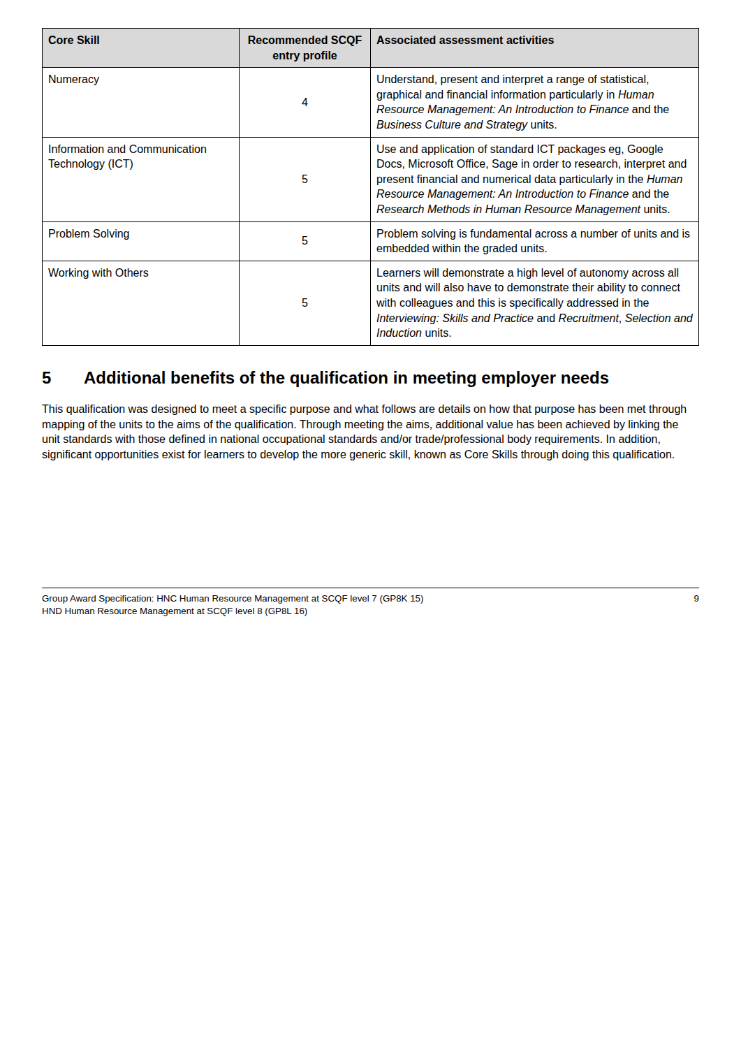| Core Skill | Recommended SCQF entry profile | Associated assessment activities |
| --- | --- | --- |
| Numeracy | 4 | Understand, present and interpret a range of statistical, graphical and financial information particularly in Human Resource Management: An Introduction to Finance and the Business Culture and Strategy units. |
| Information and Communication Technology (ICT) | 5 | Use and application of standard ICT packages eg, Google Docs, Microsoft Office, Sage in order to research, interpret and present financial and numerical data particularly in the Human Resource Management: An Introduction to Finance and the Research Methods in Human Resource Management units. |
| Problem Solving | 5 | Problem solving is fundamental across a number of units and is embedded within the graded units. |
| Working with Others | 5 | Learners will demonstrate a high level of autonomy across all units and will also have to demonstrate their ability to connect with colleagues and this is specifically addressed in the Interviewing: Skills and Practice and Recruitment , Selection and Induction units. |
5 Additional benefits of the qualification in meeting employer needs
This qualification was designed to meet a specific purpose and what follows are details on how that purpose has been met through mapping of the units to the aims of the qualification. Through meeting the aims, additional value has been achieved by linking the unit standards with those defined in national occupational standards and/or trade/professional body requirements. In addition, significant opportunities exist for learners to develop the more generic skill, known as Core Skills through doing this qualification.
Group Award Specification: HNC Human Resource Management at SCQF level 7 (GP8K 15) HND Human Resource Management at SCQF level 8 (GP8L 16) 9